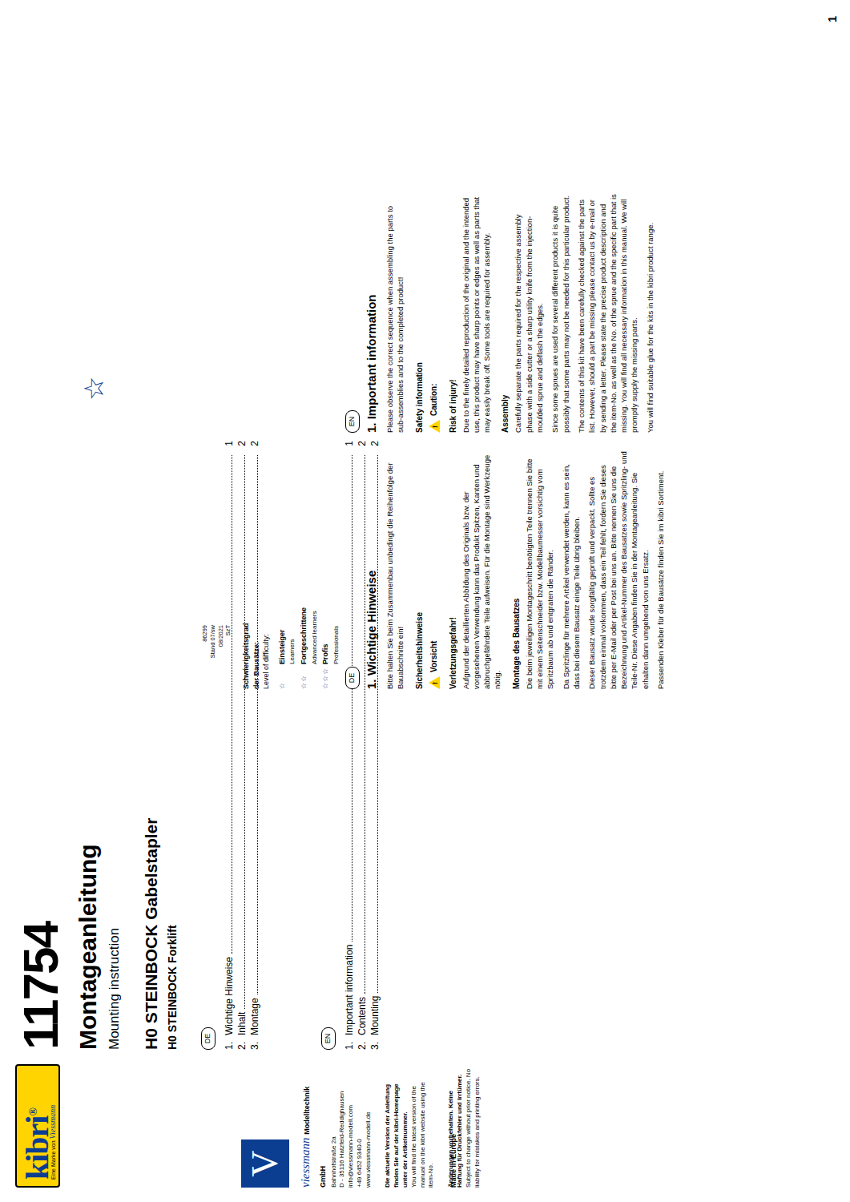kibri®
Eine Marke von Viessmann
11754
Montageanleitung
Mounting instruction
H0 STEINBOCK Gabelstapler
H0 STEINBOCK Forklift
☆
Schwierigkeitsgrad
der Bausätze:
Level of difficulty:
| ☆ | Einsteiger Learners |
| ☆☆ | Fortgeschrittene Advanced learners |
| ☆☆☆ | Profis Professionals |
86299
Stand 07/sw
08/2021
SzT
DE
1. Wichtige Hinweise 1
2. Inhalt 2
3. Montage 2
EN
1. Important information 1
2. Contents 2
3. Mounting 2
V
viessmann Modelltechnik GmbH
Bahnhofstraße 2a
D - 35116 Hatzfeld-Reddighausen
info@viessmann-modell.com
+49 6452 9340-0
www.viessmann-modell.de
Die aktuelle Version der Anleitung finden Sie auf der kibri-Homepage unter der Artikelnummer.
You will find the latest version of the manual on the kibri website using the item-No.
Änderungen vorbehalten. Keine Haftung für Druckfehler und Irrtümer.
Subject to change without prior notice. No liability for mistakes and printing errors.
Made in Europe
DE
1. Wichtige Hinweise
Bitte halten Sie beim Zusammenbau unbedingt die Reihenfolge der Bauabschnitte ein!
Sicherheitshinweise
Vorsicht
Verletzungsgefahr!
Aufgrund der detaillierten Abbildung des Originals bzw. der vorgesehenen Verwendung kann das Produkt Spitzen, Kanten und abbruchgefährdete Teile aufweisen. Für die Montage sind Werkzeuge nötig.
Montage des Bausatzes
Die beim jeweiligen Montageschritt benötigten Teile trennen Sie bitte mit einem Seitenschneider bzw. Modellbaumesser vorsichtig vom Spritzbaum ab und entgraten die Ränder.
Da Spritzlinge für mehrere Artikel verwendet werden, kann es sein, dass bei diesem Bausatz einige Teile übrig bleiben.
Dieser Bausatz wurde sorgfältig geprüft und verpackt. Sollte es trotzdem einmal vorkommen, dass ein Teil fehlt, fordern Sie dieses bitte per E-Mail oder per Post bei uns an. Bitte nennen Sie uns die Bezeichnung und Artikel-Nummer des Bausatzes sowie Spritzling- und Teile-Nr. Diese Angaben finden Sie in der Montageanleitung. Sie erhalten dann umgehend von uns Ersatz.
Passenden Kleber für die Bausätze finden Sie im kibri Sortiment.
EN
1. Important information
Please observe the correct sequence when assembling the parts to sub-assemblies and to the completed product!
Safety information
Caution:
Risk of injury!
Due to the finely detailed reproduction of the original and the intended use, this product may have sharp points or edges as well as parts that may easily break off. Some tools are required for assembly.
Assembly
Carefully separate the parts required for the respective assembly phase with a side cutter or a sharp utility knife from the injection-moulded sprue and deflash the edges.
Since some sprues are used for several different products it is quite possibly that some parts may not be needed for this particular product.
The contents of this kit have been carefully checked against the parts list. However, should a part be missing please contact us by e-mail or by sending a letter. Please state the precise product description and the item-No. as well as the No. of the sprue and the specific part that is missing. You will find all necessary information in this manual. We will promptly supply the missing parts.
You will find suitable glue for the kits in the kibri product range.
1